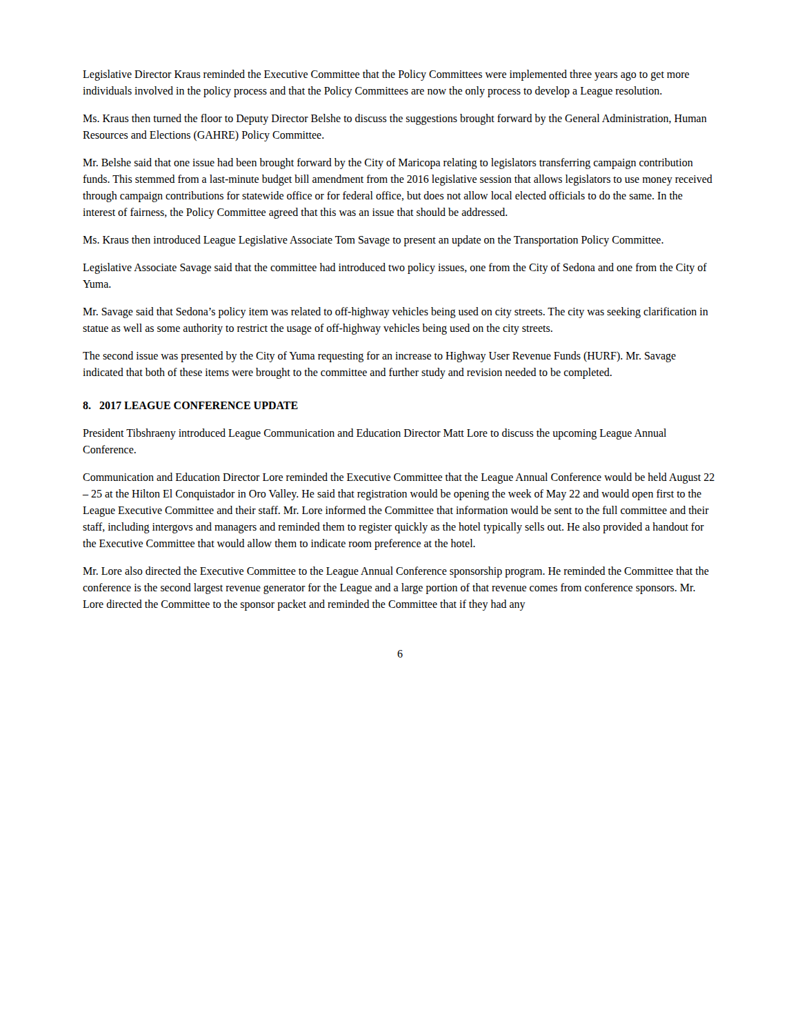Legislative Director Kraus reminded the Executive Committee that the Policy Committees were implemented three years ago to get more individuals involved in the policy process and that the Policy Committees are now the only process to develop a League resolution.
Ms. Kraus then turned the floor to Deputy Director Belshe to discuss the suggestions brought forward by the General Administration, Human Resources and Elections (GAHRE) Policy Committee.
Mr. Belshe said that one issue had been brought forward by the City of Maricopa relating to legislators transferring campaign contribution funds. This stemmed from a last-minute budget bill amendment from the 2016 legislative session that allows legislators to use money received through campaign contributions for statewide office or for federal office, but does not allow local elected officials to do the same. In the interest of fairness, the Policy Committee agreed that this was an issue that should be addressed.
Ms. Kraus then introduced League Legislative Associate Tom Savage to present an update on the Transportation Policy Committee.
Legislative Associate Savage said that the committee had introduced two policy issues, one from the City of Sedona and one from the City of Yuma.
Mr. Savage said that Sedona’s policy item was related to off-highway vehicles being used on city streets. The city was seeking clarification in statue as well as some authority to restrict the usage of off-highway vehicles being used on the city streets.
The second issue was presented by the City of Yuma requesting for an increase to Highway User Revenue Funds (HURF). Mr. Savage indicated that both of these items were brought to the committee and further study and revision needed to be completed.
8. 2017 LEAGUE CONFERENCE UPDATE
President Tibshraeny introduced League Communication and Education Director Matt Lore to discuss the upcoming League Annual Conference.
Communication and Education Director Lore reminded the Executive Committee that the League Annual Conference would be held August 22 – 25 at the Hilton El Conquistador in Oro Valley. He said that registration would be opening the week of May 22 and would open first to the League Executive Committee and their staff. Mr. Lore informed the Committee that information would be sent to the full committee and their staff, including intergovs and managers and reminded them to register quickly as the hotel typically sells out. He also provided a handout for the Executive Committee that would allow them to indicate room preference at the hotel.
Mr. Lore also directed the Executive Committee to the League Annual Conference sponsorship program. He reminded the Committee that the conference is the second largest revenue generator for the League and a large portion of that revenue comes from conference sponsors. Mr. Lore directed the Committee to the sponsor packet and reminded the Committee that if they had any
6